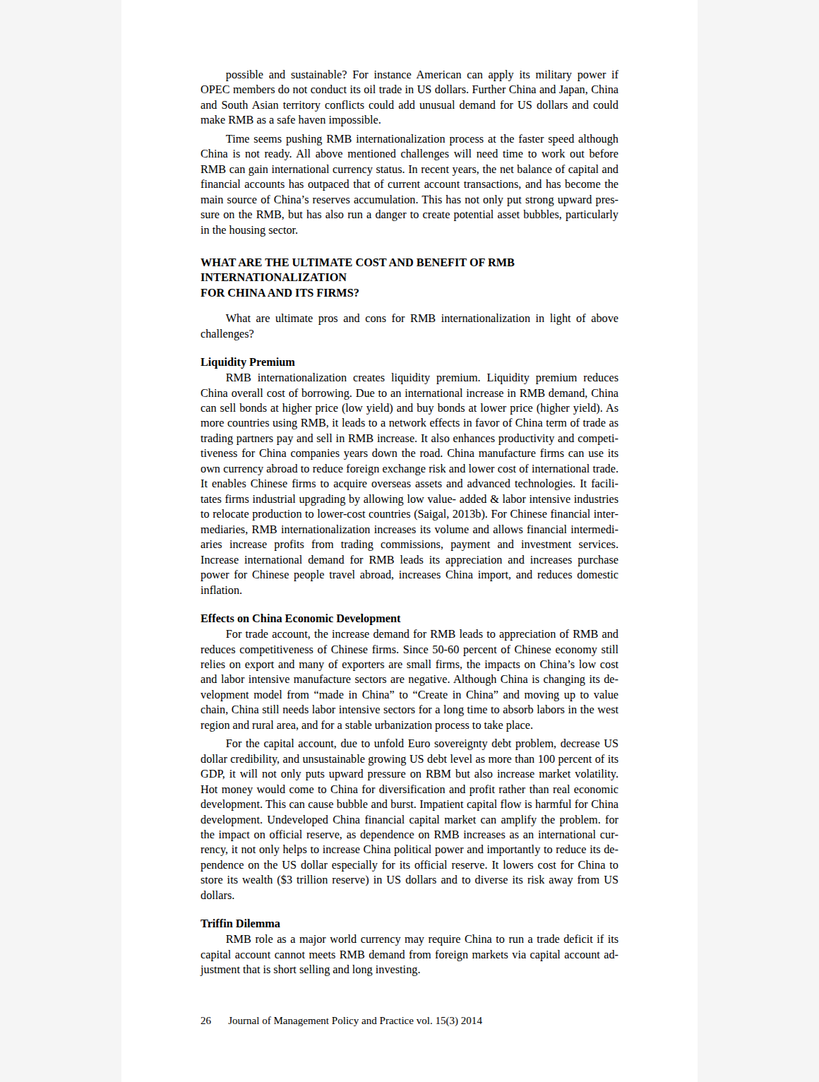possible and sustainable? For instance American can apply its military power if OPEC members do not conduct its oil trade in US dollars. Further China and Japan, China and South Asian territory conflicts could add unusual demand for US dollars and could make RMB as a safe haven impossible.
Time seems pushing RMB internationalization process at the faster speed although China is not ready. All above mentioned challenges will need time to work out before RMB can gain international currency status. In recent years, the net balance of capital and financial accounts has outpaced that of current account transactions, and has become the main source of China’s reserves accumulation. This has not only put strong upward pressure on the RMB, but has also run a danger to create potential asset bubbles, particularly in the housing sector.
What are the Ultimate Cost and Benefit of RMB Internationalization
for China and its Firms?
What are ultimate pros and cons for RMB internationalization in light of above challenges?
Liquidity Premium
RMB internationalization creates liquidity premium. Liquidity premium reduces China overall cost of borrowing. Due to an international increase in RMB demand, China can sell bonds at higher price (low yield) and buy bonds at lower price (higher yield). As more countries using RMB, it leads to a network effects in favor of China term of trade as trading partners pay and sell in RMB increase. It also enhances productivity and competitiveness for China companies years down the road. China manufacture firms can use its own currency abroad to reduce foreign exchange risk and lower cost of international trade. It enables Chinese firms to acquire overseas assets and advanced technologies. It facilitates firms industrial upgrading by allowing low value- added & labor intensive industries to relocate production to lower-cost countries (Saigal, 2013b). For Chinese financial intermediaries, RMB internationalization increases its volume and allows financial intermediaries increase profits from trading commissions, payment and investment services. Increase international demand for RMB leads its appreciation and increases purchase power for Chinese people travel abroad, increases China import, and reduces domestic inflation.
Effects on China Economic Development
For trade account, the increase demand for RMB leads to appreciation of RMB and reduces competitiveness of Chinese firms. Since 50-60 percent of Chinese economy still relies on export and many of exporters are small firms, the impacts on China’s low cost and labor intensive manufacture sectors are negative. Although China is changing its development model from “made in China” to “Create in China” and moving up to value chain, China still needs labor intensive sectors for a long time to absorb labors in the west region and rural area, and for a stable urbanization process to take place.
For the capital account, due to unfold Euro sovereignty debt problem, decrease US dollar credibility, and unsustainable growing US debt level as more than 100 percent of its GDP, it will not only puts upward pressure on RBM but also increase market volatility. Hot money would come to China for diversification and profit rather than real economic development. This can cause bubble and burst. Impatient capital flow is harmful for China development. Undeveloped China financial capital market can amplify the problem. for the impact on official reserve, as dependence on RMB increases as an international currency, it not only helps to increase China political power and importantly to reduce its dependence on the US dollar especially for its official reserve. It lowers cost for China to store its wealth ($3 trillion reserve) in US dollars and to diverse its risk away from US dollars.
Triffin Dilemma
RMB role as a major world currency may require China to run a trade deficit if its capital account cannot meets RMB demand from foreign markets via capital account adjustment that is short selling and long investing.
26 Journal of Management Policy and Practice vol. 15(3) 2014